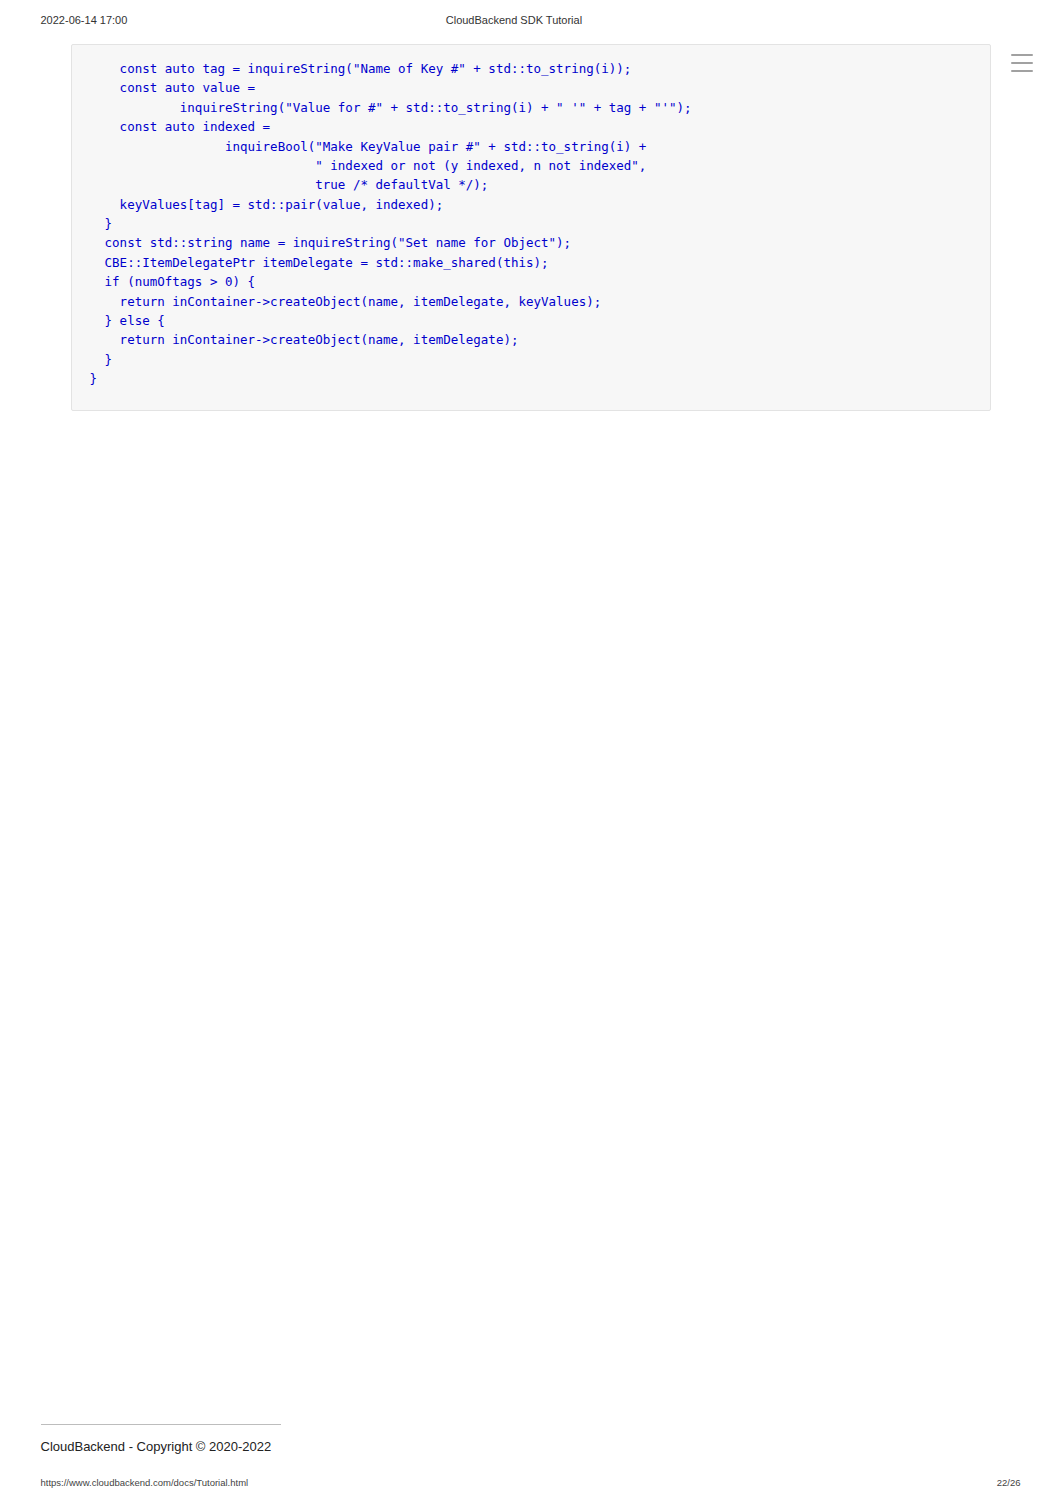2022-06-14 17:00
CloudBackend SDK Tutorial
    const auto tag = inquireString("Name of Key #" + std::to_string(i));
    const auto value =
            inquireString("Value for #" + std::to_string(i) + " '" + tag + "'");
    const auto indexed =
                  inquireBool("Make KeyValue pair #" + std::to_string(i) +
                              " indexed or not (y indexed, n not indexed",
                              true /* defaultVal */);
    keyValues[tag] = std::pair(value, indexed);
  }
  const std::string name = inquireString("Set name for Object");
  CBE::ItemDelegatePtr itemDelegate = std::make_shared(this);
  if (numOftags > 0) {
    return inContainer->createObject(name, itemDelegate, keyValues);
  } else {
    return inContainer->createObject(name, itemDelegate);
  }
}
CloudBackend - Copyright © 2020-2022
https://www.cloudbackend.com/docs/Tutorial.html 22/26